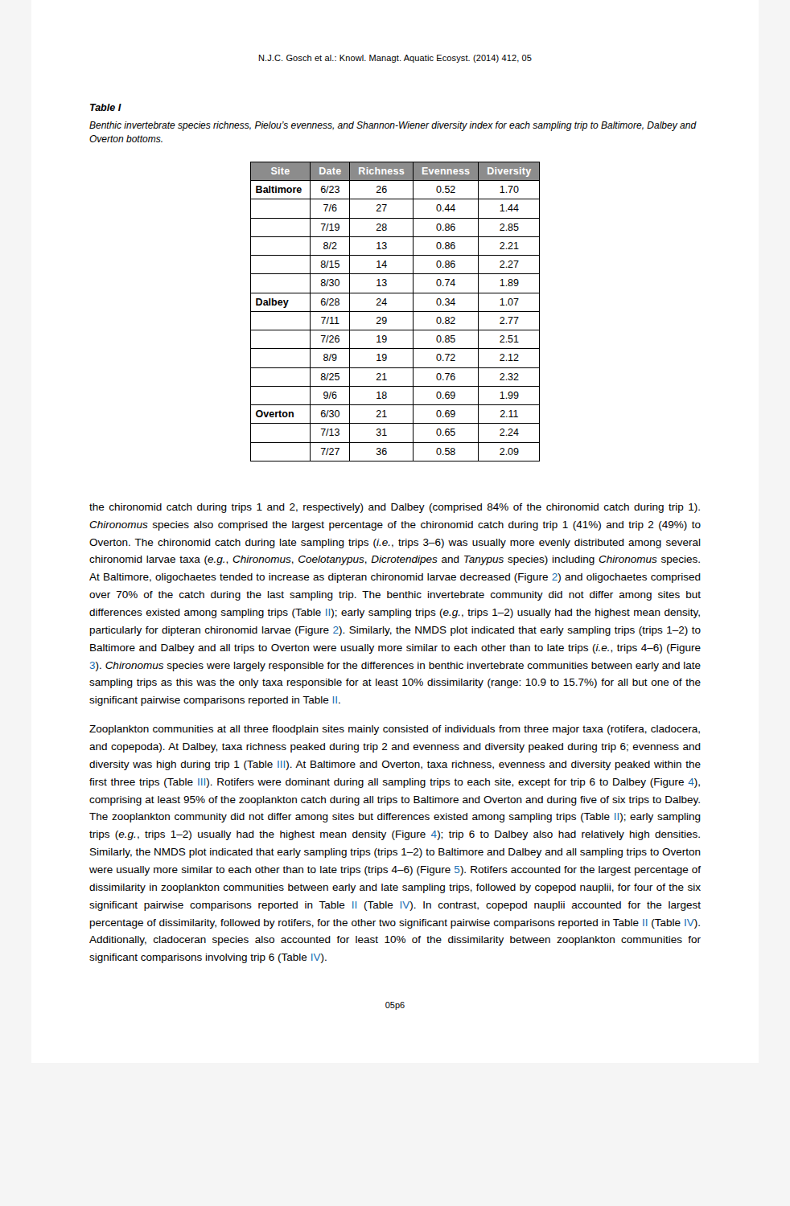N.J.C. Gosch et al.: Knowl. Managt. Aquatic Ecosyst. (2014) 412, 05
Table I
Benthic invertebrate species richness, Pielou’s evenness, and Shannon-Wiener diversity index for each sampling trip to Baltimore, Dalbey and Overton bottoms.
| Site | Date | Richness | Evenness | Diversity |
| --- | --- | --- | --- | --- |
| Baltimore | 6/23 | 26 | 0.52 | 1.70 |
| | 7/6 | 27 | 0.44 | 1.44 |
| | 7/19 | 28 | 0.86 | 2.85 |
| | 8/2 | 13 | 0.86 | 2.21 |
| | 8/15 | 14 | 0.86 | 2.27 |
| | 8/30 | 13 | 0.74 | 1.89 |
| Dalbey | 6/28 | 24 | 0.34 | 1.07 |
| | 7/11 | 29 | 0.82 | 2.77 |
| | 7/26 | 19 | 0.85 | 2.51 |
| | 8/9 | 19 | 0.72 | 2.12 |
| | 8/25 | 21 | 0.76 | 2.32 |
| | 9/6 | 18 | 0.69 | 1.99 |
| Overton | 6/30 | 21 | 0.69 | 2.11 |
| | 7/13 | 31 | 0.65 | 2.24 |
| | 7/27 | 36 | 0.58 | 2.09 |
the chironomid catch during trips 1 and 2, respectively) and Dalbey (comprised 84% of the chironomid catch during trip 1). Chironomus species also comprised the largest percentage of the chironomid catch during trip 1 (41%) and trip 2 (49%) to Overton. The chironomid catch during late sampling trips (i.e., trips 3–6) was usually more evenly distributed among several chironomid larvae taxa (e.g., Chironomus, Coelotanypus, Dicrotendipes and Tanypus species) including Chironomus species. At Baltimore, oligochaetes tended to increase as dipteran chironomid larvae decreased (Figure 2) and oligochaetes comprised over 70% of the catch during the last sampling trip. The benthic invertebrate community did not differ among sites but differences existed among sampling trips (Table II); early sampling trips (e.g., trips 1–2) usually had the highest mean density, particularly for dipteran chironomid larvae (Figure 2). Similarly, the NMDS plot indicated that early sampling trips (trips 1–2) to Baltimore and Dalbey and all trips to Overton were usually more similar to each other than to late trips (i.e., trips 4–6) (Figure 3). Chironomus species were largely responsible for the differences in benthic invertebrate communities between early and late sampling trips as this was the only taxa responsible for at least 10% dissimilarity (range: 10.9 to 15.7%) for all but one of the significant pairwise comparisons reported in Table II.
Zooplankton communities at all three floodplain sites mainly consisted of individuals from three major taxa (rotifera, cladocera, and copepoda). At Dalbey, taxa richness peaked during trip 2 and evenness and diversity peaked during trip 6; evenness and diversity was high during trip 1 (Table III). At Baltimore and Overton, taxa richness, evenness and diversity peaked within the first three trips (Table III). Rotifers were dominant during all sampling trips to each site, except for trip 6 to Dalbey (Figure 4), comprising at least 95% of the zooplankton catch during all trips to Baltimore and Overton and during five of six trips to Dalbey. The zooplankton community did not differ among sites but differences existed among sampling trips (Table II); early sampling trips (e.g., trips 1–2) usually had the highest mean density (Figure 4); trip 6 to Dalbey also had relatively high densities. Similarly, the NMDS plot indicated that early sampling trips (trips 1–2) to Baltimore and Dalbey and all sampling trips to Overton were usually more similar to each other than to late trips (trips 4–6) (Figure 5). Rotifers accounted for the largest percentage of dissimilarity in zooplankton communities between early and late sampling trips, followed by copepod nauplii, for four of the six significant pairwise comparisons reported in Table II (Table IV). In contrast, copepod nauplii accounted for the largest percentage of dissimilarity, followed by rotifers, for the other two significant pairwise comparisons reported in Table II (Table IV). Additionally, cladoceran species also accounted for least 10% of the dissimilarity between zooplankton communities for significant comparisons involving trip 6 (Table IV).
05p6